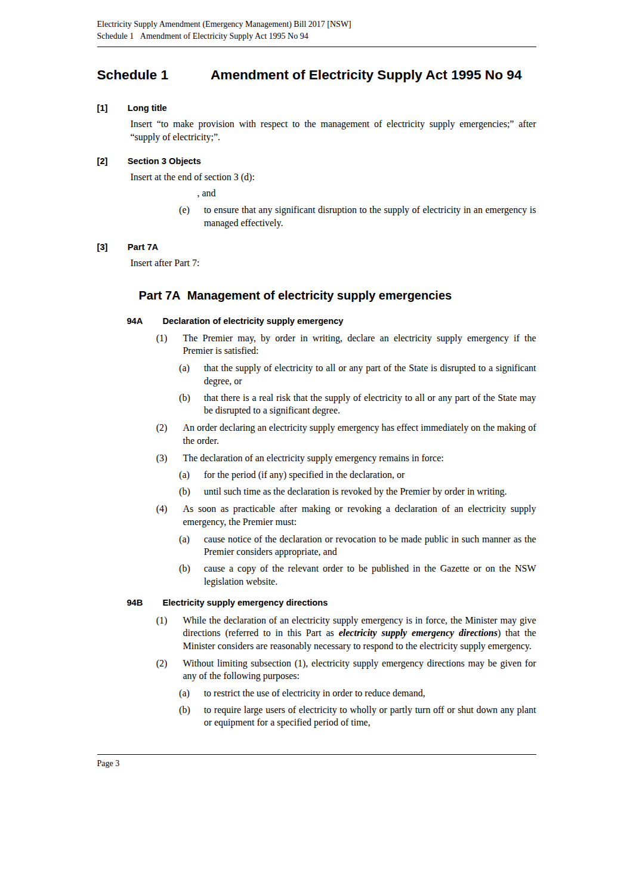Electricity Supply Amendment (Emergency Management) Bill 2017 [NSW]
Schedule 1 Amendment of Electricity Supply Act 1995 No 94
Schedule 1 Amendment of Electricity Supply Act 1995 No 94
[1] Long title
Insert “to make provision with respect to the management of electricity supply emergencies;” after “supply of electricity;”.
[2] Section 3 Objects
Insert at the end of section 3 (d):
, and
(e) to ensure that any significant disruption to the supply of electricity in an emergency is managed effectively.
[3] Part 7A
Insert after Part 7:
Part 7A Management of electricity supply emergencies
94A Declaration of electricity supply emergency
(1) The Premier may, by order in writing, declare an electricity supply emergency if the Premier is satisfied:
(a) that the supply of electricity to all or any part of the State is disrupted to a significant degree, or
(b) that there is a real risk that the supply of electricity to all or any part of the State may be disrupted to a significant degree.
(2) An order declaring an electricity supply emergency has effect immediately on the making of the order.
(3) The declaration of an electricity supply emergency remains in force:
(a) for the period (if any) specified in the declaration, or
(b) until such time as the declaration is revoked by the Premier by order in writing.
(4) As soon as practicable after making or revoking a declaration of an electricity supply emergency, the Premier must:
(a) cause notice of the declaration or revocation to be made public in such manner as the Premier considers appropriate, and
(b) cause a copy of the relevant order to be published in the Gazette or on the NSW legislation website.
94B Electricity supply emergency directions
(1) While the declaration of an electricity supply emergency is in force, the Minister may give directions (referred to in this Part as electricity supply emergency directions) that the Minister considers are reasonably necessary to respond to the electricity supply emergency.
(2) Without limiting subsection (1), electricity supply emergency directions may be given for any of the following purposes:
(a) to restrict the use of electricity in order to reduce demand,
(b) to require large users of electricity to wholly or partly turn off or shut down any plant or equipment for a specified period of time,
Page 3